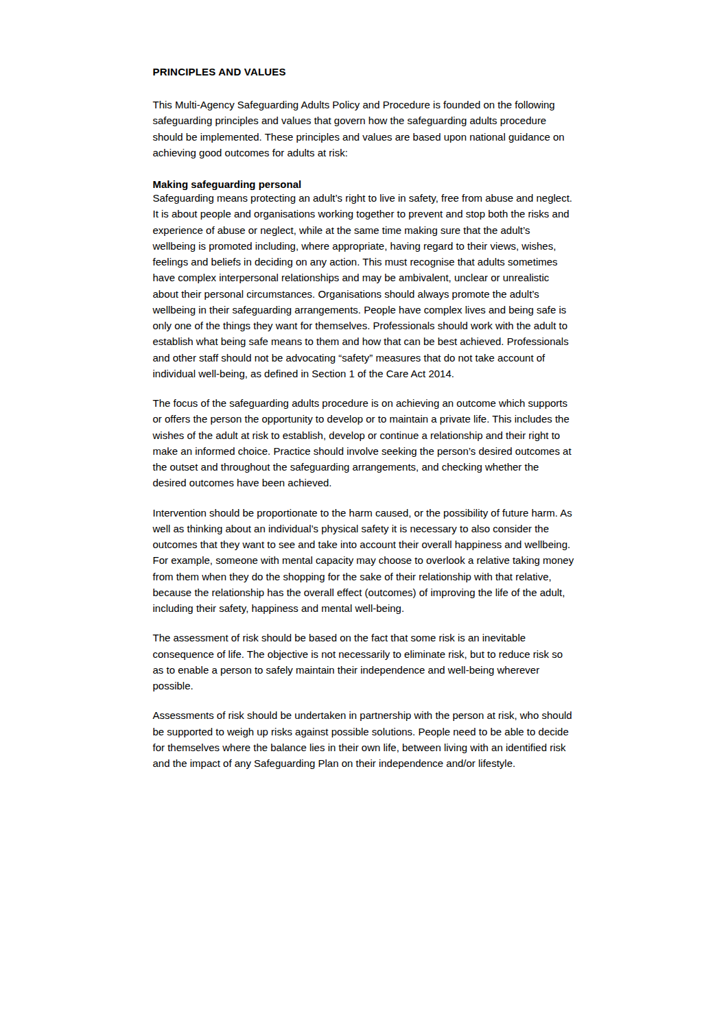PRINCIPLES AND VALUES
This Multi-Agency Safeguarding Adults Policy and Procedure is founded on the following safeguarding principles and values that govern how the safeguarding adults procedure should be implemented. These principles and values are based upon national guidance on achieving good outcomes for adults at risk:
Making safeguarding personal
Safeguarding means protecting an adult’s right to live in safety, free from abuse and neglect. It is about people and organisations working together to prevent and stop both the risks and experience of abuse or neglect, while at the same time making sure that the adult’s wellbeing is promoted including, where appropriate, having regard to their views, wishes, feelings and beliefs in deciding on any action. This must recognise that adults sometimes have complex interpersonal relationships and may be ambivalent, unclear or unrealistic about their personal circumstances. Organisations should always promote the adult’s wellbeing in their safeguarding arrangements. People have complex lives and being safe is only one of the things they want for themselves. Professionals should work with the adult to establish what being safe means to them and how that can be best achieved. Professionals and other staff should not be advocating “safety” measures that do not take account of individual well-being, as defined in Section 1 of the Care Act 2014.
The focus of the safeguarding adults procedure is on achieving an outcome which supports or offers the person the opportunity to develop or to maintain a private life. This includes the wishes of the adult at risk to establish, develop or continue a relationship and their right to make an informed choice. Practice should involve seeking the person’s desired outcomes at the outset and throughout the safeguarding arrangements, and checking whether the desired outcomes have been achieved.
Intervention should be proportionate to the harm caused, or the possibility of future harm. As well as thinking about an individual’s physical safety it is necessary to also consider the outcomes that they want to see and take into account their overall happiness and wellbeing. For example, someone with mental capacity may choose to overlook a relative taking money from them when they do the shopping for the sake of their relationship with that relative, because the relationship has the overall effect (outcomes) of improving the life of the adult, including their safety, happiness and mental well-being.
The assessment of risk should be based on the fact that some risk is an inevitable consequence of life. The objective is not necessarily to eliminate risk, but to reduce risk so as to enable a person to safely maintain their independence and well-being wherever possible.
Assessments of risk should be undertaken in partnership with the person at risk, who should be supported to weigh up risks against possible solutions. People need to be able to decide for themselves where the balance lies in their own life, between living with an identified risk and the impact of any Safeguarding Plan on their independence and/or lifestyle.